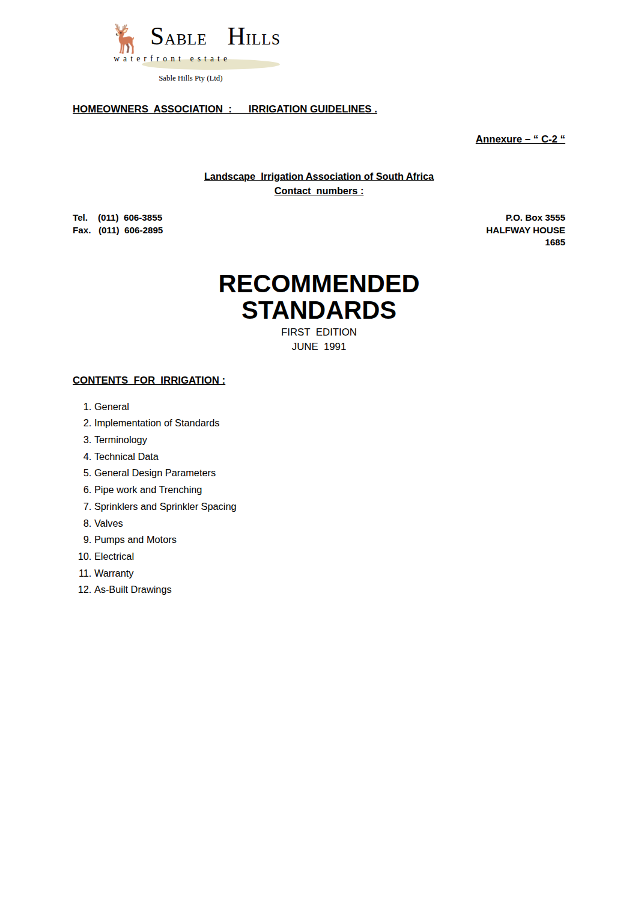🦌 SABLE HILLS
waterfront estate
Sable Hills Pty (Ltd)
HOMEOWNERS ASSOCIATION : IRRIGATION GUIDELINES .
Annexure – “ C-2 “
Landscape Irrigation Association of South Africa
Contact numbers :
Tel. (011) 606-3855 P.O. Box 3555
Fax. (011) 606-2895 HALFWAY HOUSE
1685
RECOMMENDED
STANDARDS
FIRST EDITION
JUNE 1991
CONTENTS FOR IRRIGATION :
General
Implementation of Standards
Terminology
Technical Data
General Design Parameters
Pipe work and Trenching
Sprinklers and Sprinkler Spacing
Valves
Pumps and Motors
Electrical
Warranty
As-Built Drawings